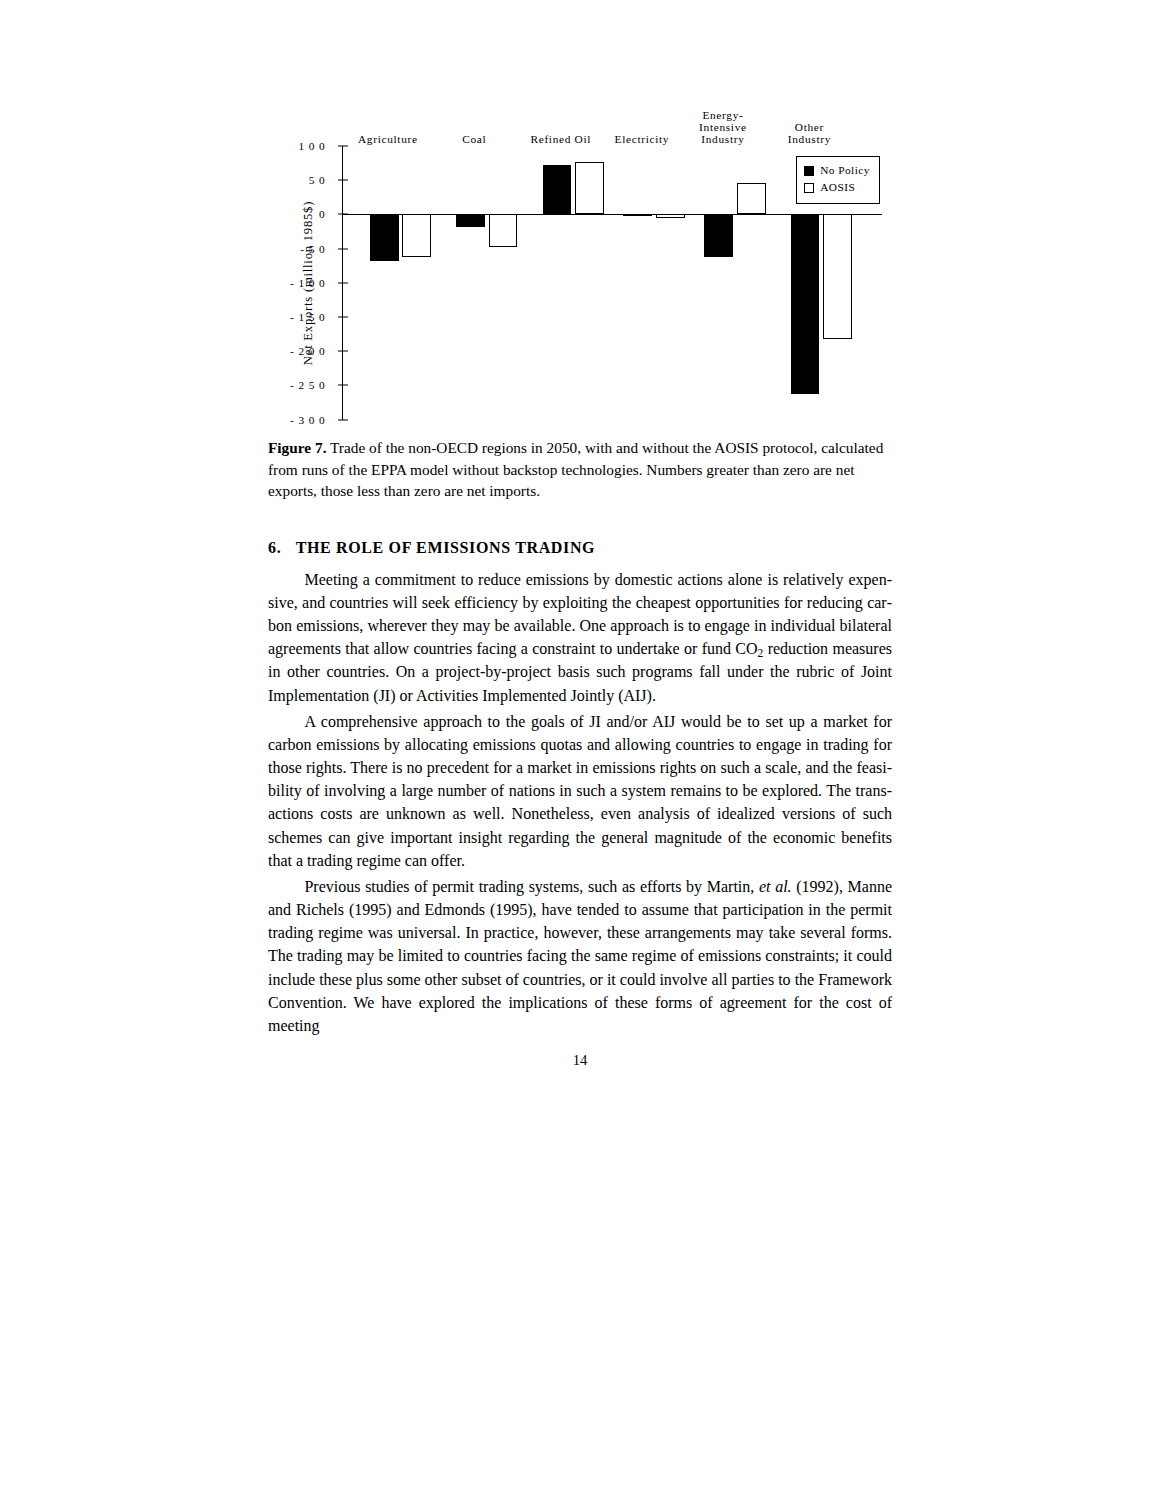Agriculture
Coal
Refined Oil
Electricity
Energy-
Intensive
Industry
Other
Industry
Net Exports (million 1985$)
1 0 0
5 0
0
- 5 0
- 1 0 0
- 1 5 0
- 2 0 0
- 2 5 0
- 3 0 0
No Policy
AOSIS
Figure 7. Trade of the non-OECD regions in 2050, with and without the AOSIS protocol, calculated from runs of the EPPA model without backstop technologies. Numbers greater than zero are net exports, those less than zero are net imports.
6. THE ROLE OF EMISSIONS TRADING
Meeting a commitment to reduce emissions by domestic actions alone is relatively expensive, and countries will seek efficiency by exploiting the cheapest opportunities for reducing carbon emissions, wherever they may be available. One approach is to engage in individual bilateral agreements that allow countries facing a constraint to undertake or fund CO2 reduction measures in other countries. On a project-by-project basis such programs fall under the rubric of Joint Implementation (JI) or Activities Implemented Jointly (AIJ).
A comprehensive approach to the goals of JI and/or AIJ would be to set up a market for carbon emissions by allocating emissions quotas and allowing countries to engage in trading for those rights. There is no precedent for a market in emissions rights on such a scale, and the feasibility of involving a large number of nations in such a system remains to be explored. The transactions costs are unknown as well. Nonetheless, even analysis of idealized versions of such schemes can give important insight regarding the general magnitude of the economic benefits that a trading regime can offer.
Previous studies of permit trading systems, such as efforts by Martin, et al. (1992), Manne and Richels (1995) and Edmonds (1995), have tended to assume that participation in the permit trading regime was universal. In practice, however, these arrangements may take several forms. The trading may be limited to countries facing the same regime of emissions constraints; it could include these plus some other subset of countries, or it could involve all parties to the Framework Convention. We have explored the implications of these forms of agreement for the cost of meeting
14